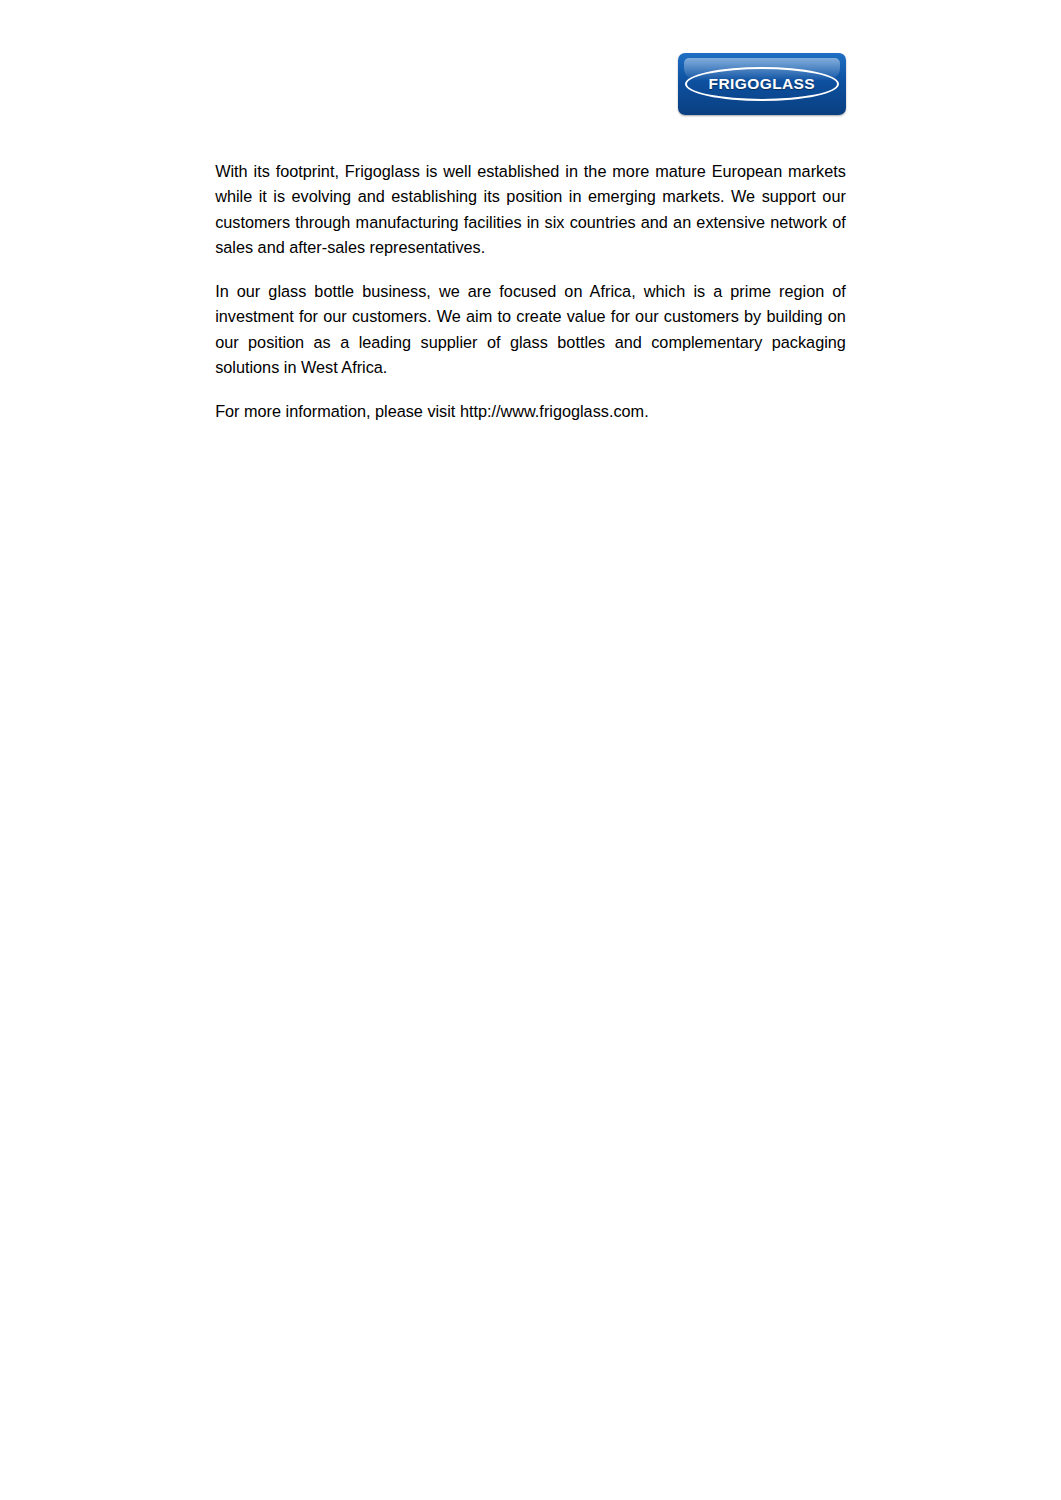FRIGOGLASS
With its footprint, Frigoglass is well established in the more mature European markets while it is evolving and establishing its position in emerging markets. We support our customers through manufacturing facilities in six countries and an extensive network of sales and after-sales representatives.
In our glass bottle business, we are focused on Africa, which is a prime region of investment for our customers. We aim to create value for our customers by building on our position as a leading supplier of glass bottles and complementary packaging solutions in West Africa.
For more information, please visit http://www.frigoglass.com.